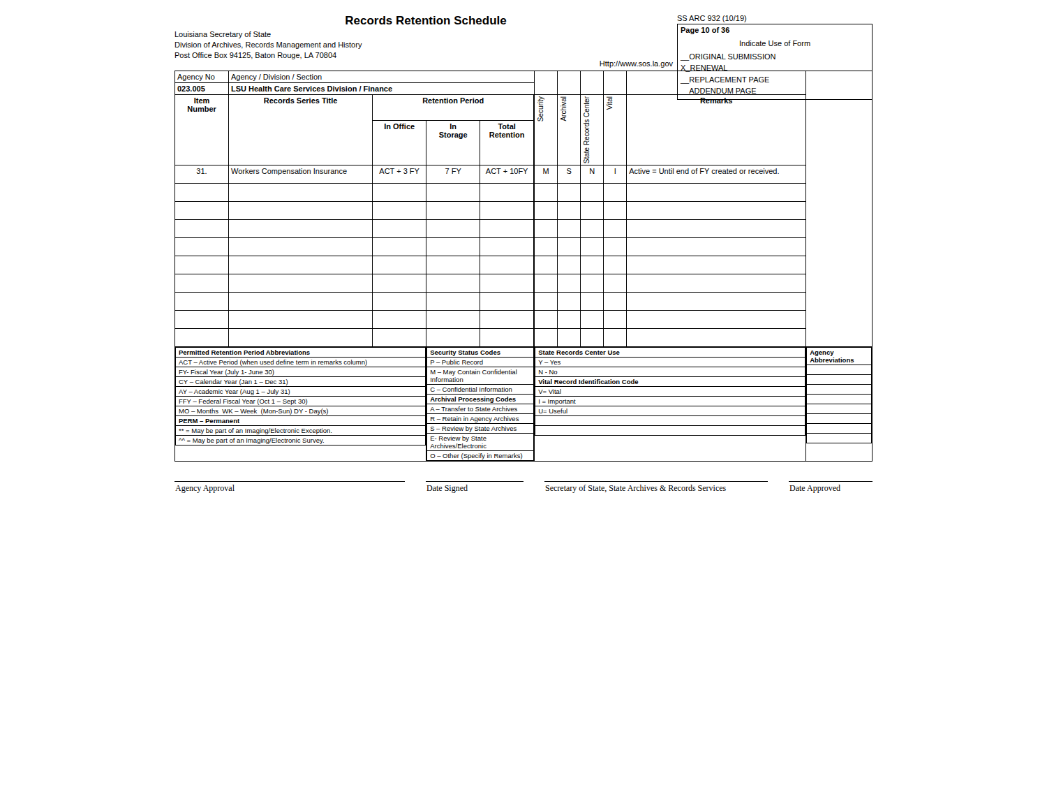Records Retention Schedule
Louisiana Secretary of State
Division of Archives, Records Management and History
Post Office Box 94125, Baton Rouge, LA 70804
SS ARC 932 (10/19)
Page 10 of 36
Indicate Use of Form
__ORIGINAL SUBMISSION
X_RENEWAL
__REPLACEMENT PAGE
__ADDENDUM PAGE
Http://www.sos.la.gov
| Agency No | Agency / Division / Section | | | | | |
| 023.005 | LSU Health Care Services Division / Finance |
| Item Number | Records Series Title | Retention Period | | Security | Archival | State Records Center | Vital | Remarks |
| In Office | In Storage | Total Retention |
| 31. | Workers Compensation Insurance | ACT + 3 FY | 7 FY | ACT + 10FY | | M | S | N | I | Active = Until end of FY created or received. |
| / Permitted Retention Period Abbreviations / / ACT – Active Period (when used define term in remarks column) / / FY- Fiscal Year (July 1- June 30) / / CY – Calendar Year (Jan 1 – Dec 31) / / AY – Academic Year (Aug 1 – July 31) / / FFY – Federal Fiscal Year (Oct 1 – Sept 30) / / MO – Months WK – Week (Mon-Sun) DY - Day(s) / / PERM – Permanent / / ** = May be part of an Imaging/Electronic Exception. / / ^^ = May be part of an Imaging/Electronic Survey. / | / Security Status Codes / / P – Public Record / / M – May Contain Confidential Information / / C – Confidential Information / / Archival Processing Codes / / A – Transfer to State Archives / / R – Retain in Agency Archives / / S – Review by State Archives / / E- Review by State Archives/Electronic / / O – Other (Specify in Remarks) / | / State Records Center Use / / Y – Yes / / N - No / / Vital Record Identification Code / / V= Vital / / I = Important / / U= Useful / | / Agency Abbreviations / |
| Agency Approval | | Date Signed | | Secretary of State, State Archives & Records Services | | Date Approved |